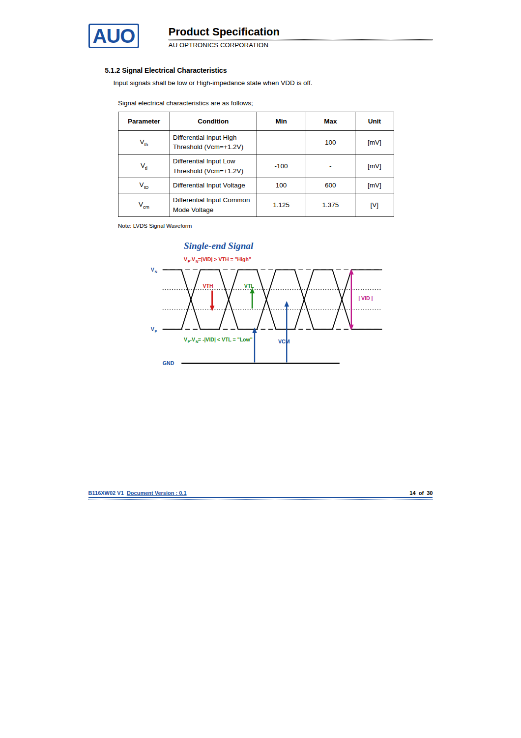AUO
Product Specification
AU OPTRONICS CORPORATION
5.1.2 Signal Electrical Characteristics
Input signals shall be low or High-impedance state when VDD is off.
Signal electrical characteristics are as follows;
| Parameter | Condition | Min | Max | Unit |
| --- | --- | --- | --- | --- |
| V th | Differential Input High Threshold (Vcm=+1.2V) | | 100 | [mV] |
| V tl | Differential Input Low Threshold (Vcm=+1.2V) | -100 | - | [mV] |
| V ID | Differential Input Voltage | 100 | 600 | [mV] |
| V cm | Differential Input Common Mode Voltage | 1.125 | 1.375 | [V] |
Note: LVDS Signal Waveform
Single-end Signal V P -V N =|VID| > VTH = "High" V N V P VTH VTL | VID | V P -V N = -|VID| < VTL = "Low" VCM GND
B116XW02 V1 Document Version : 0.1 14 of 30